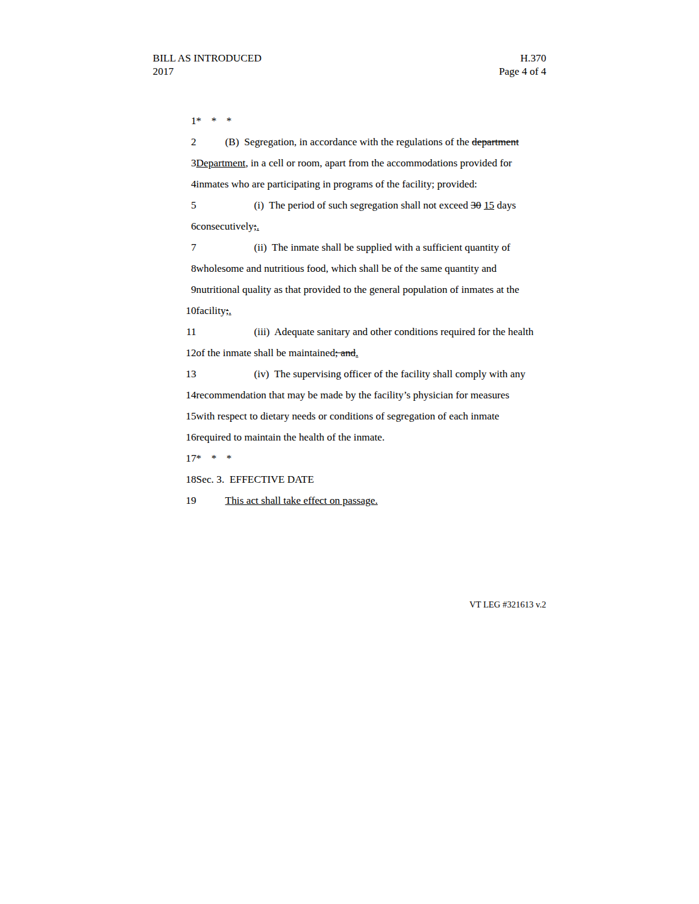BILL AS INTRODUCED
2017
H.370
Page 4 of 4
| 1 | * * * |
| 2 | (B) Segregation, in accordance with the regulations of the department |
| 3 | Department , in a cell or room, apart from the accommodations provided for |
| 4 | inmates who are participating in programs of the facility; provided: |
| 5 | (i) The period of such segregation shall not exceed 30 15 days |
| 6 | consecutively ; . |
| 7 | (ii) The inmate shall be supplied with a sufficient quantity of |
| 8 | wholesome and nutritious food, which shall be of the same quantity and |
| 9 | nutritional quality as that provided to the general population of inmates at the |
| 10 | facility ; . |
| 11 | (iii) Adequate sanitary and other conditions required for the health |
| 12 | of the inmate shall be maintained ; and . |
| 13 | (iv) The supervising officer of the facility shall comply with any |
| 14 | recommendation that may be made by the facility’s physician for measures |
| 15 | with respect to dietary needs or conditions of segregation of each inmate |
| 16 | required to maintain the health of the inmate. |
| 17 | * * * |
| 18 | Sec. 3. EFFECTIVE DATE |
| 19 | This act shall take effect on passage. |
VT LEG #321613 v.2